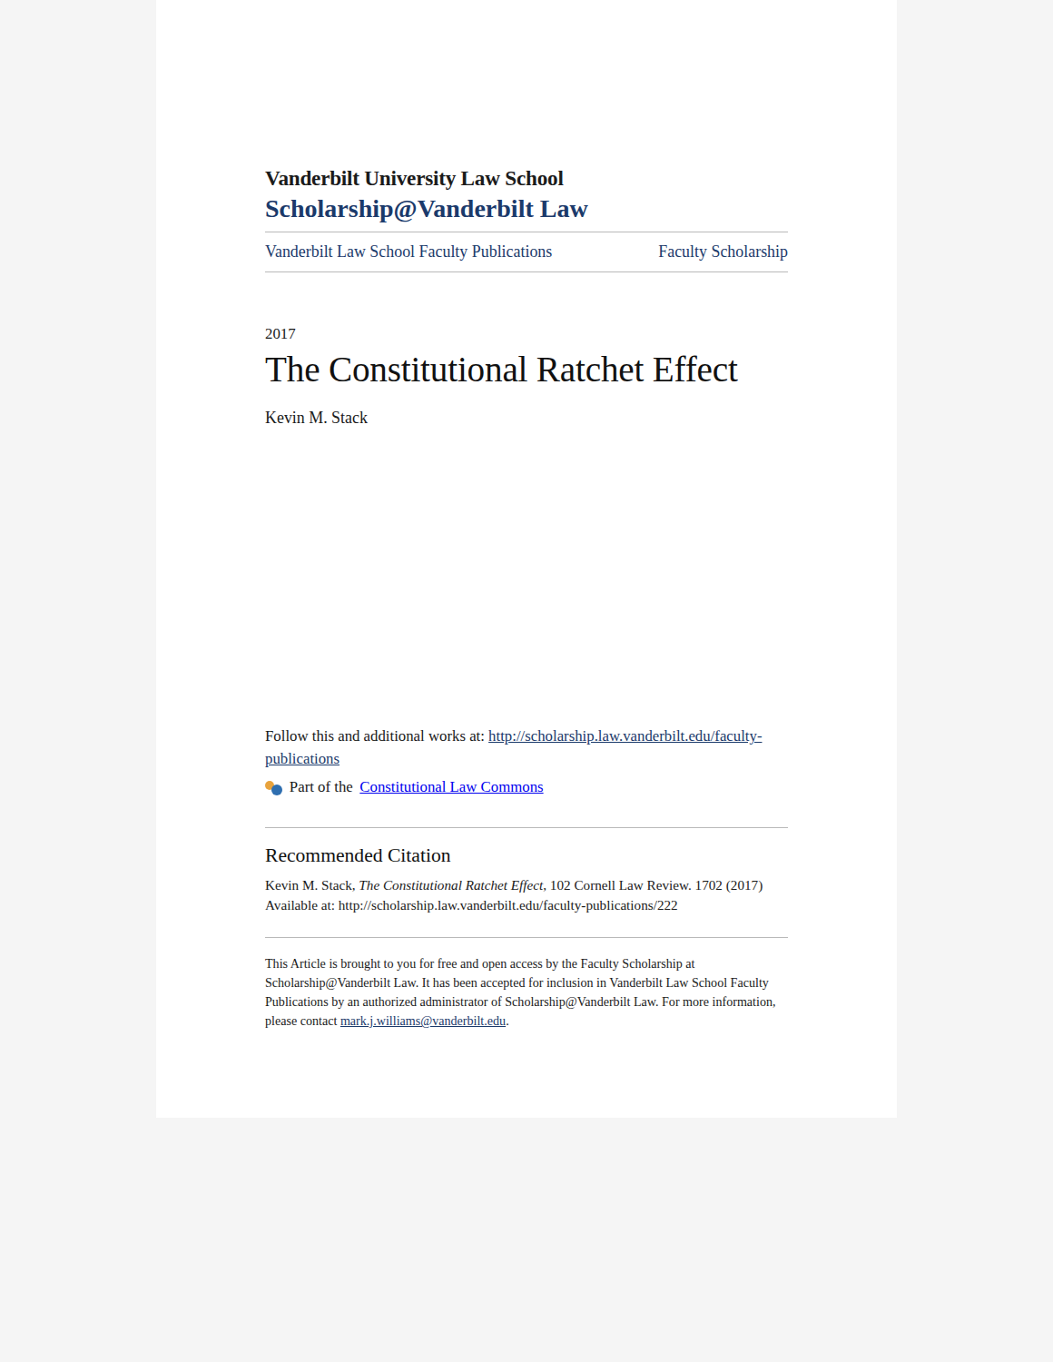Vanderbilt University Law School
Scholarship@Vanderbilt Law
Vanderbilt Law School Faculty Publications Faculty Scholarship
2017
The Constitutional Ratchet Effect
Kevin M. Stack
Follow this and additional works at: http://scholarship.law.vanderbilt.edu/faculty-publications
Part of the Constitutional Law Commons
Recommended Citation
Kevin M. Stack, The Constitutional Ratchet Effect, 102 Cornell Law Review. 1702 (2017)
Available at: http://scholarship.law.vanderbilt.edu/faculty-publications/222
This Article is brought to you for free and open access by the Faculty Scholarship at Scholarship@Vanderbilt Law. It has been accepted for inclusion in Vanderbilt Law School Faculty Publications by an authorized administrator of Scholarship@Vanderbilt Law. For more information, please contact mark.j.williams@vanderbilt.edu.